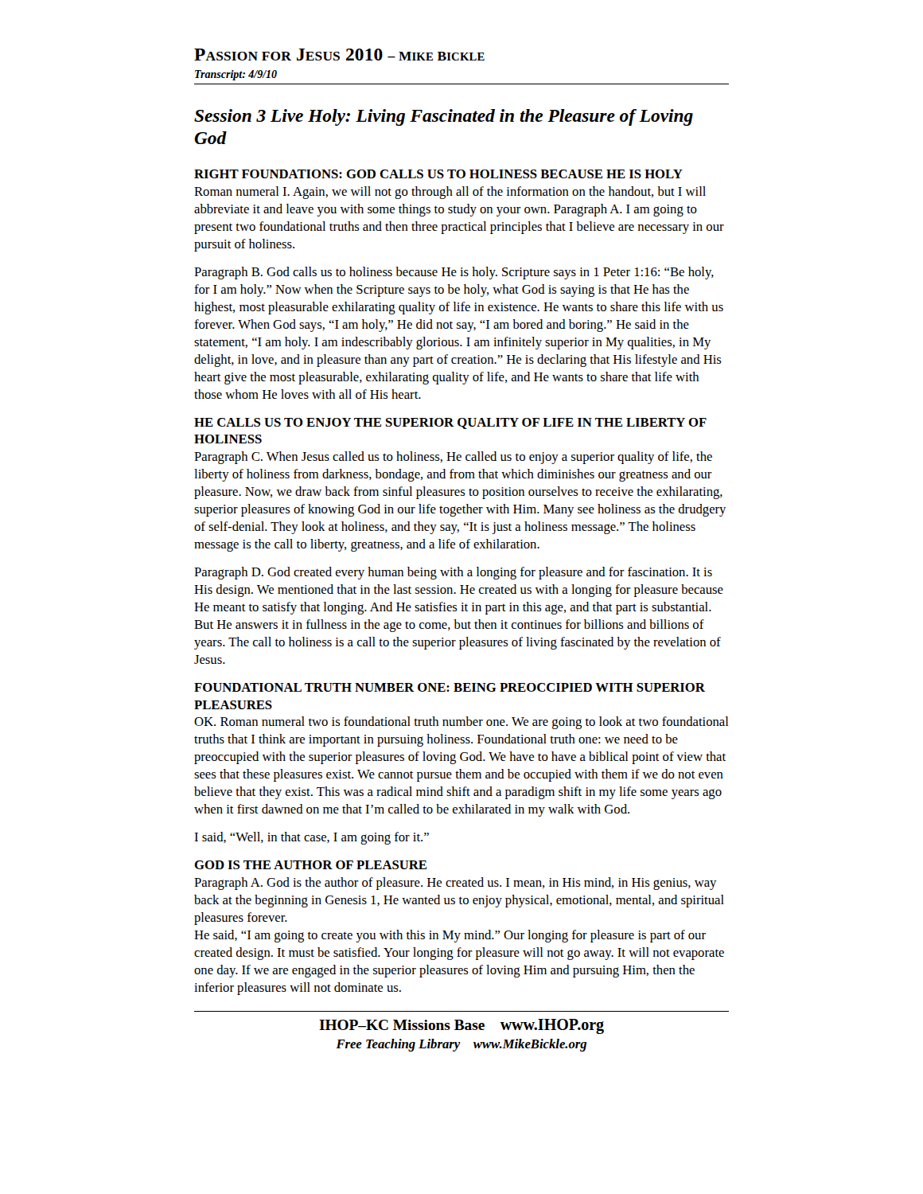PASSION FOR JESUS 2010 – MIKE BICKLE
Transcript: 4/9/10
Session 3 Live Holy: Living Fascinated in the Pleasure of Loving God
Right Foundations: God Calls Us to Holiness Because He Is Holy
Roman numeral I. Again, we will not go through all of the information on the handout, but I will abbreviate it and leave you with some things to study on your own. Paragraph A. I am going to present two foundational truths and then three practical principles that I believe are necessary in our pursuit of holiness.
Paragraph B. God calls us to holiness because He is holy. Scripture says in 1 Peter 1:16: “Be holy, for I am holy.” Now when the Scripture says to be holy, what God is saying is that He has the highest, most pleasurable exhilarating quality of life in existence. He wants to share this life with us forever. When God says, “I am holy,” He did not say, “I am bored and boring.” He said in the statement, “I am holy. I am indescribably glorious. I am infinitely superior in My qualities, in My delight, in love, and in pleasure than any part of creation.” He is declaring that His lifestyle and His heart give the most pleasurable, exhilarating quality of life, and He wants to share that life with those whom He loves with all of His heart.
He Calls Us to Enjoy the Superior Quality of Life in the Liberty of Holiness
Paragraph C. When Jesus called us to holiness, He called us to enjoy a superior quality of life, the liberty of holiness from darkness, bondage, and from that which diminishes our greatness and our pleasure. Now, we draw back from sinful pleasures to position ourselves to receive the exhilarating, superior pleasures of knowing God in our life together with Him. Many see holiness as the drudgery of self-denial. They look at holiness, and they say, “It is just a holiness message.” The holiness message is the call to liberty, greatness, and a life of exhilaration.
Paragraph D. God created every human being with a longing for pleasure and for fascination. It is His design. We mentioned that in the last session. He created us with a longing for pleasure because He meant to satisfy that longing. And He satisfies it in part in this age, and that part is substantial. But He answers it in fullness in the age to come, but then it continues for billions and billions of years. The call to holiness is a call to the superior pleasures of living fascinated by the revelation of Jesus.
Foundational Truth Number One: Being Preoccipied with Superior Pleasures
OK. Roman numeral two is foundational truth number one. We are going to look at two foundational truths that I think are important in pursuing holiness. Foundational truth one: we need to be preoccupied with the superior pleasures of loving God. We have to have a biblical point of view that sees that these pleasures exist. We cannot pursue them and be occupied with them if we do not even believe that they exist. This was a radical mind shift and a paradigm shift in my life some years ago when it first dawned on me that I’m called to be exhilarated in my walk with God.
I said, “Well, in that case, I am going for it.”
God Is the Author of Pleasure
Paragraph A. God is the author of pleasure. He created us. I mean, in His mind, in His genius, way back at the beginning in Genesis 1, He wanted us to enjoy physical, emotional, mental, and spiritual pleasures forever.
He said, “I am going to create you with this in My mind.” Our longing for pleasure is part of our created design. It must be satisfied. Your longing for pleasure will not go away. It will not evaporate one day. If we are engaged in the superior pleasures of loving Him and pursuing Him, then the inferior pleasures will not dominate us.
IHOP–KC Missions Base www.IHOP.org
Free Teaching Library www.MikeBickle.org